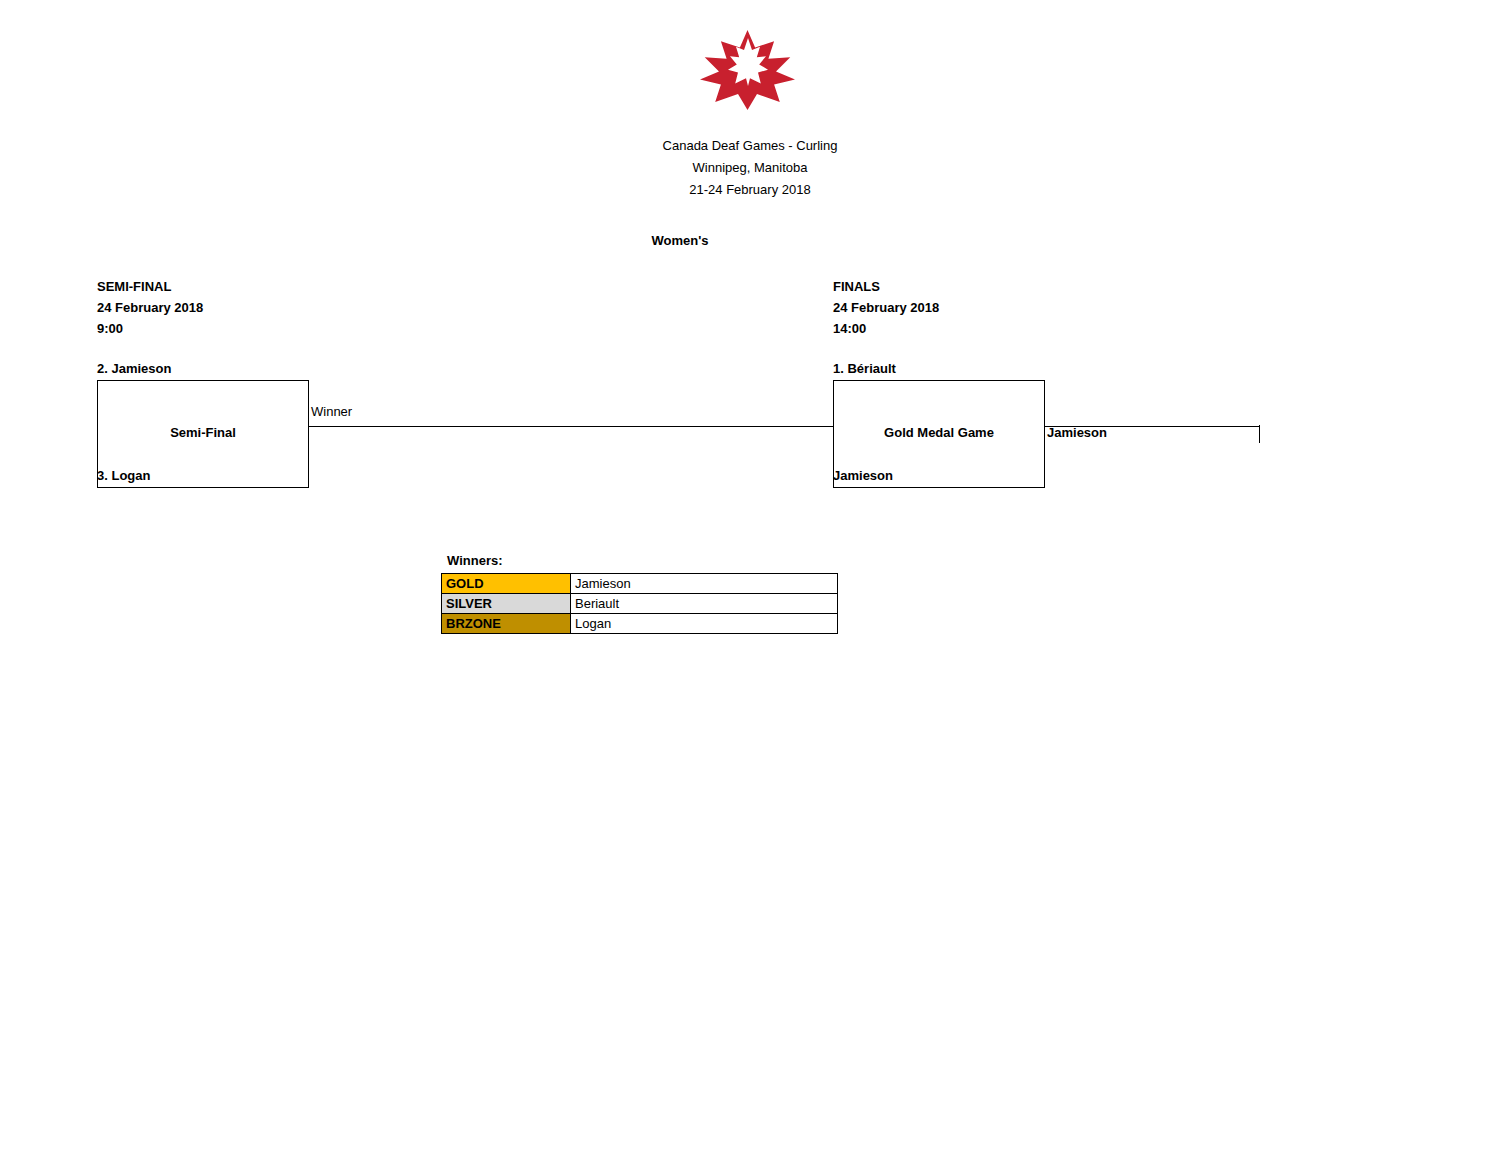CDG • JSC
WINNIPEG 2018 WINNIPEG
Canada Deaf Games - Curling
Winnipeg, Manitoba
21-24 February 2018
Women's
SEMI-FINAL
24 February 2018
9:00
FINALS
24 February 2018
14:00
2. Jamieson
1. Bériault
Semi-Final
Gold Medal Game
3. Logan
Jamieson
Winner
Jamieson
Winners:
| GOLD | Jamieson |
| SILVER | Beriault |
| BRZONE | Logan |